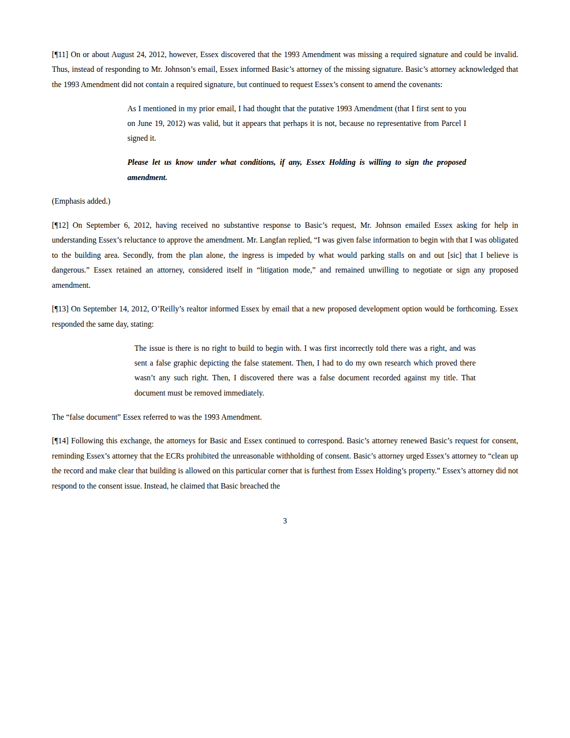[¶11] On or about August 24, 2012, however, Essex discovered that the 1993 Amendment was missing a required signature and could be invalid. Thus, instead of responding to Mr. Johnson’s email, Essex informed Basic’s attorney of the missing signature. Basic’s attorney acknowledged that the 1993 Amendment did not contain a required signature, but continued to request Essex’s consent to amend the covenants:
As I mentioned in my prior email, I had thought that the putative 1993 Amendment (that I first sent to you on June 19, 2012) was valid, but it appears that perhaps it is not, because no representative from Parcel I signed it.
Please let us know under what conditions, if any, Essex Holding is willing to sign the proposed amendment.
(Emphasis added.)
[¶12] On September 6, 2012, having received no substantive response to Basic’s request, Mr. Johnson emailed Essex asking for help in understanding Essex’s reluctance to approve the amendment. Mr. Langfan replied, “I was given false information to begin with that I was obligated to the building area. Secondly, from the plan alone, the ingress is impeded by what would parking stalls on and out [sic] that I believe is dangerous.” Essex retained an attorney, considered itself in “litigation mode,” and remained unwilling to negotiate or sign any proposed amendment.
[¶13] On September 14, 2012, O’Reilly’s realtor informed Essex by email that a new proposed development option would be forthcoming. Essex responded the same day, stating:
The issue is there is no right to build to begin with. I was first incorrectly told there was a right, and was sent a false graphic depicting the false statement. Then, I had to do my own research which proved there wasn’t any such right. Then, I discovered there was a false document recorded against my title. That document must be removed immediately.
The “false document” Essex referred to was the 1993 Amendment.
[¶14] Following this exchange, the attorneys for Basic and Essex continued to correspond. Basic’s attorney renewed Basic’s request for consent, reminding Essex’s attorney that the ECRs prohibited the unreasonable withholding of consent. Basic’s attorney urged Essex’s attorney to “clean up the record and make clear that building is allowed on this particular corner that is furthest from Essex Holding’s property.” Essex’s attorney did not respond to the consent issue. Instead, he claimed that Basic breached the
3